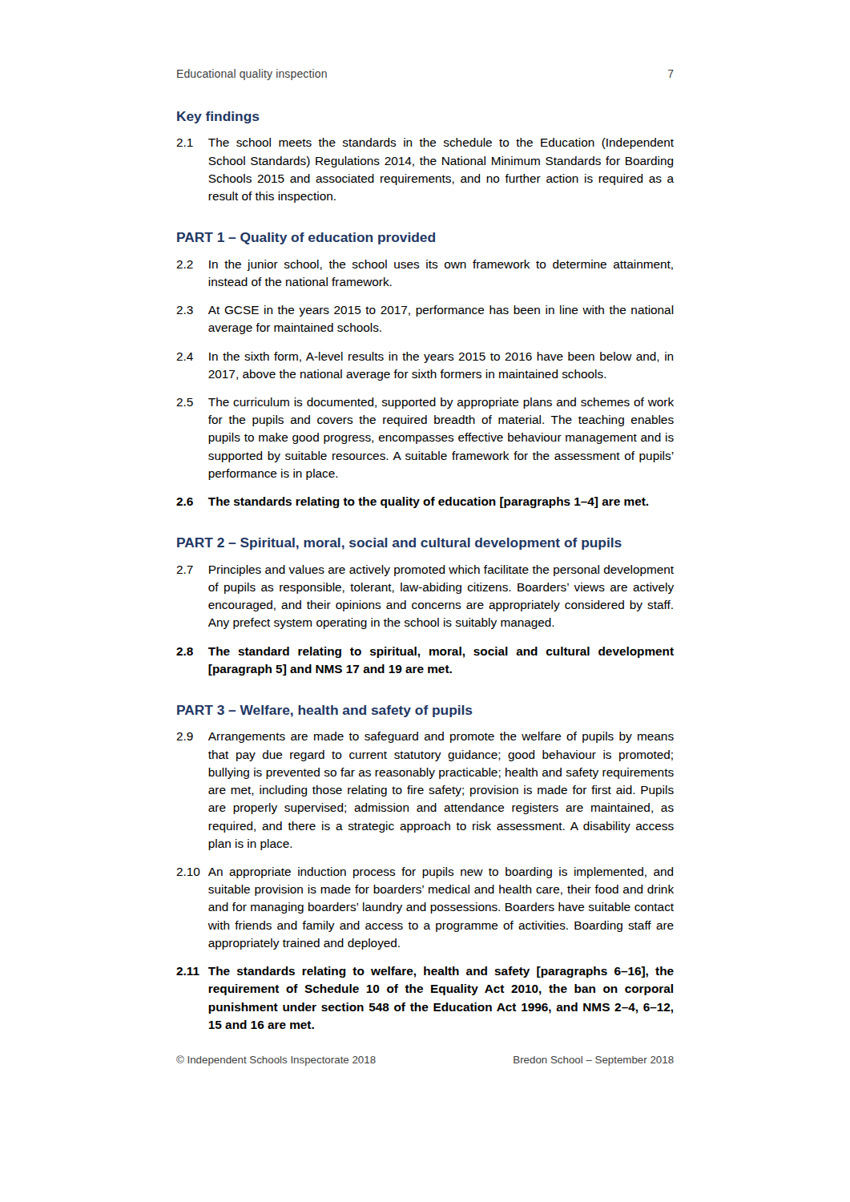Educational quality inspection 7
Key findings
2.1
The school meets the standards in the schedule to the Education (Independent School Standards) Regulations 2014, the National Minimum Standards for Boarding Schools 2015 and associated requirements, and no further action is required as a result of this inspection.
PART 1 – Quality of education provided
2.2
In the junior school, the school uses its own framework to determine attainment, instead of the national framework.
2.3
At GCSE in the years 2015 to 2017, performance has been in line with the national average for maintained schools.
2.4
In the sixth form, A-level results in the years 2015 to 2016 have been below and, in 2017, above the national average for sixth formers in maintained schools.
2.5
The curriculum is documented, supported by appropriate plans and schemes of work for the pupils and covers the required breadth of material. The teaching enables pupils to make good progress, encompasses effective behaviour management and is supported by suitable resources. A suitable framework for the assessment of pupils’ performance is in place.
2.6
The standards relating to the quality of education [paragraphs 1–4] are met.
PART 2 – Spiritual, moral, social and cultural development of pupils
2.7
Principles and values are actively promoted which facilitate the personal development of pupils as responsible, tolerant, law-abiding citizens. Boarders’ views are actively encouraged, and their opinions and concerns are appropriately considered by staff. Any prefect system operating in the school is suitably managed.
2.8
The standard relating to spiritual, moral, social and cultural development [paragraph 5] and NMS 17 and 19 are met.
PART 3 – Welfare, health and safety of pupils
2.9
Arrangements are made to safeguard and promote the welfare of pupils by means that pay due regard to current statutory guidance; good behaviour is promoted; bullying is prevented so far as reasonably practicable; health and safety requirements are met, including those relating to fire safety; provision is made for first aid. Pupils are properly supervised; admission and attendance registers are maintained, as required, and there is a strategic approach to risk assessment. A disability access plan is in place.
2.10
An appropriate induction process for pupils new to boarding is implemented, and suitable provision is made for boarders’ medical and health care, their food and drink and for managing boarders’ laundry and possessions. Boarders have suitable contact with friends and family and access to a programme of activities. Boarding staff are appropriately trained and deployed.
2.11
The standards relating to welfare, health and safety [paragraphs 6–16], the requirement of Schedule 10 of the Equality Act 2010, the ban on corporal punishment under section 548 of the Education Act 1996, and NMS 2–4, 6–12, 15 and 16 are met.
© Independent Schools Inspectorate 2018 Bredon School – September 2018